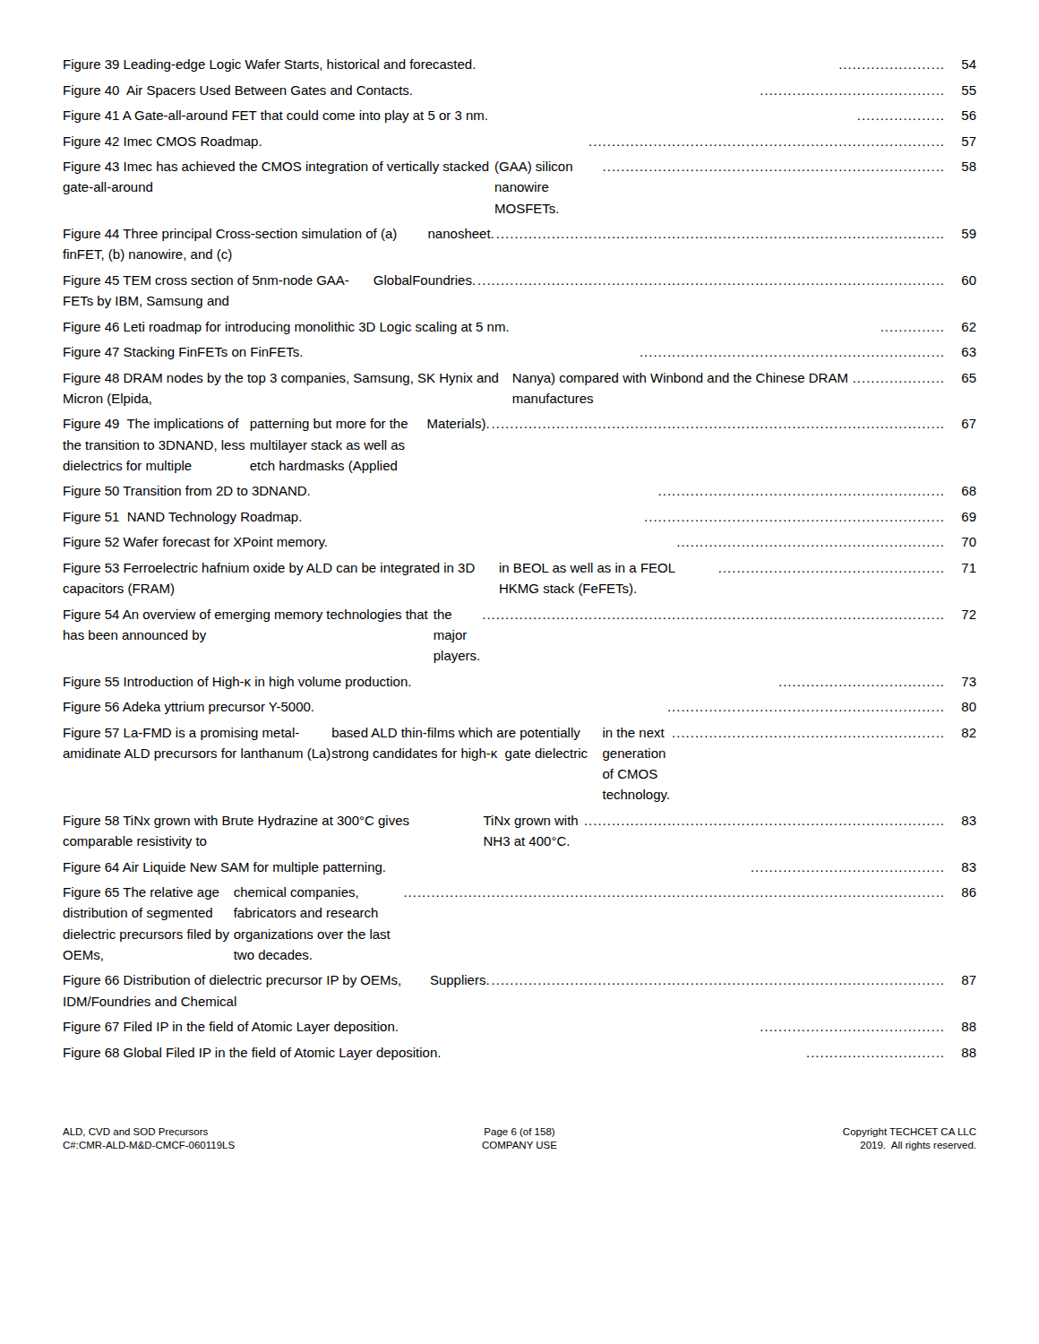Figure 39 Leading-edge Logic Wafer Starts, historical and forecasted. ....................... 54
Figure 40 Air Spacers Used Between Gates and Contacts. ........................................ 55
Figure 41 A Gate-all-around FET that could come into play at 5 or 3 nm. ................... 56
Figure 42 Imec CMOS Roadmap. ............................................................................. 57
Figure 43 Imec has achieved the CMOS integration of vertically stacked gate-all-around
(GAA) silicon nanowire MOSFETs. .......................................................................... 58
Figure 44 Three principal Cross-section simulation of (a) finFET, (b) nanowire, and (c)
nanosheet. ................................................................................................. 59
Figure 45 TEM cross section of 5nm-node GAA-FETs by IBM, Samsung and
GlobalFoundries. ..................................................................................................... 60
Figure 46 Leti roadmap for introducing monolithic 3D Logic scaling at 5 nm. .............. 62
Figure 47 Stacking FinFETs on FinFETs. .................................................................. 63
Figure 48 DRAM nodes by the top 3 companies, Samsung, SK Hynix and Micron (Elpida,
Nanya) compared with Winbond and the Chinese DRAM manufactures .................... 65
Figure 49 The implications of the transition to 3DNAND, less dielectrics for multiple
patterning but more for the multilayer stack as well as etch hardmasks (Applied
Materials). .................................................................................................. 67
Figure 50 Transition from 2D to 3DNAND. .............................................................. 68
Figure 51 NAND Technology Roadmap. ................................................................. 69
Figure 52 Wafer forecast for XPoint memory. .......................................................... 70
Figure 53 Ferroelectric hafnium oxide by ALD can be integrated in 3D capacitors (FRAM)
in BEOL as well as in a FEOL HKMG stack (FeFETs). ................................................. 71
Figure 54 An overview of emerging memory technologies that has been announced by
the major players. .................................................................................................... 72
Figure 55 Introduction of High-κ in high volume production. .................................... 73
Figure 56 Adeka yttrium precursor Y-5000. ............................................................ 80
Figure 57 La-FMD is a promising metal-amidinate ALD precursors for lanthanum (La)
based ALD thin-films which are potentially strong candidates for high-κ gate dielectric
in the next generation of CMOS technology. ........................................................... 82
Figure 58 TiNx grown with Brute Hydrazine at 300°C gives comparable resistivity to
TiNx grown with NH3 at 400°C. .............................................................................. 83
Figure 64 Air Liquide New SAM for multiple patterning. .......................................... 83
Figure 65 The relative age distribution of segmented dielectric precursors filed by OEMs,
chemical companies, fabricators and research organizations over the last two decades.
..................................................................................................................... 86
Figure 66 Distribution of dielectric precursor IP by OEMs, IDM/Foundries and Chemical
Suppliers. .................................................................................................. 87
Figure 67 Filed IP in the field of Atomic Layer deposition. ........................................ 88
Figure 68 Global Filed IP in the field of Atomic Layer deposition. .............................. 88
ALD, CVD and SOD Precursors
C#:CMR-ALD-M&D-CMCF-060119LS
Page 6 (of 158)
COMPANY USE
Copyright TECHCET CA LLC
2019. All rights reserved.